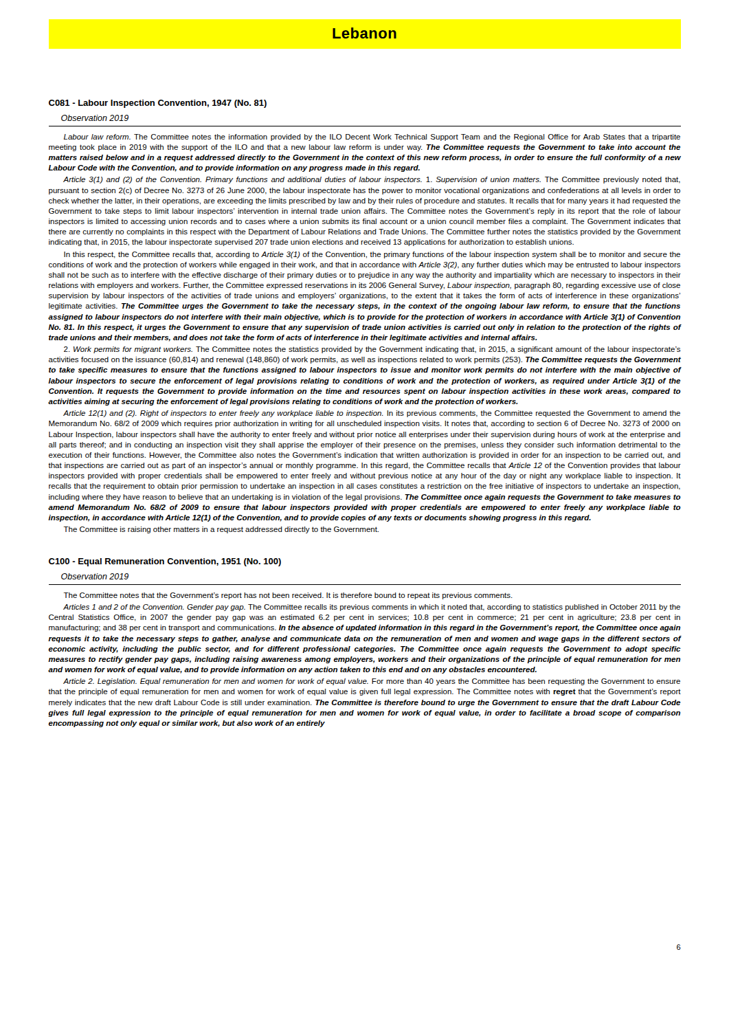Lebanon
C081 - Labour Inspection Convention, 1947 (No. 81)
Observation 2019
Labour law reform. The Committee notes the information provided by the ILO Decent Work Technical Support Team and the Regional Office for Arab States that a tripartite meeting took place in 2019 with the support of the ILO and that a new labour law reform is under way. The Committee requests the Government to take into account the matters raised below and in a request addressed directly to the Government in the context of this new reform process, in order to ensure the full conformity of a new Labour Code with the Convention, and to provide information on any progress made in this regard.
Article 3(1) and (2) of the Convention. Primary functions and additional duties of labour inspectors. 1. Supervision of union matters. The Committee previously noted that, pursuant to section 2(c) of Decree No. 3273 of 26 June 2000, the labour inspectorate has the power to monitor vocational organizations and confederations at all levels in order to check whether the latter, in their operations, are exceeding the limits prescribed by law and by their rules of procedure and statutes. It recalls that for many years it had requested the Government to take steps to limit labour inspectors’ intervention in internal trade union affairs. The Committee notes the Government’s reply in its report that the role of labour inspectors is limited to accessing union records and to cases where a union submits its final account or a union council member files a complaint. The Government indicates that there are currently no complaints in this respect with the Department of Labour Relations and Trade Unions. The Committee further notes the statistics provided by the Government indicating that, in 2015, the labour inspectorate supervised 207 trade union elections and received 13 applications for authorization to establish unions.
In this respect, the Committee recalls that, according to Article 3(1) of the Convention, the primary functions of the labour inspection system shall be to monitor and secure the conditions of work and the protection of workers while engaged in their work, and that in accordance with Article 3(2), any further duties which may be entrusted to labour inspectors shall not be such as to interfere with the effective discharge of their primary duties or to prejudice in any way the authority and impartiality which are necessary to inspectors in their relations with employers and workers. Further, the Committee expressed reservations in its 2006 General Survey, Labour inspection, paragraph 80, regarding excessive use of close supervision by labour inspectors of the activities of trade unions and employers’ organizations, to the extent that it takes the form of acts of interference in these organizations’ legitimate activities. The Committee urges the Government to take the necessary steps, in the context of the ongoing labour law reform, to ensure that the functions assigned to labour inspectors do not interfere with their main objective, which is to provide for the protection of workers in accordance with Article 3(1) of Convention No. 81. In this respect, it urges the Government to ensure that any supervision of trade union activities is carried out only in relation to the protection of the rights of trade unions and their members, and does not take the form of acts of interference in their legitimate activities and internal affairs.
2. Work permits for migrant workers. The Committee notes the statistics provided by the Government indicating that, in 2015, a significant amount of the labour inspectorate’s activities focused on the issuance (60,814) and renewal (148,860) of work permits, as well as inspections related to work permits (253). The Committee requests the Government to take specific measures to ensure that the functions assigned to labour inspectors to issue and monitor work permits do not interfere with the main objective of labour inspectors to secure the enforcement of legal provisions relating to conditions of work and the protection of workers, as required under Article 3(1) of the Convention. It requests the Government to provide information on the time and resources spent on labour inspection activities in these work areas, compared to activities aiming at securing the enforcement of legal provisions relating to conditions of work and the protection of workers.
Article 12(1) and (2). Right of inspectors to enter freely any workplace liable to inspection. In its previous comments, the Committee requested the Government to amend the Memorandum No. 68/2 of 2009 which requires prior authorization in writing for all unscheduled inspection visits. It notes that, according to section 6 of Decree No. 3273 of 2000 on Labour Inspection, labour inspectors shall have the authority to enter freely and without prior notice all enterprises under their supervision during hours of work at the enterprise and all parts thereof; and in conducting an inspection visit they shall apprise the employer of their presence on the premises, unless they consider such information detrimental to the execution of their functions. However, the Committee also notes the Government’s indication that written authorization is provided in order for an inspection to be carried out, and that inspections are carried out as part of an inspector’s annual or monthly programme. In this regard, the Committee recalls that Article 12 of the Convention provides that labour inspectors provided with proper credentials shall be empowered to enter freely and without previous notice at any hour of the day or night any workplace liable to inspection. It recalls that the requirement to obtain prior permission to undertake an inspection in all cases constitutes a restriction on the free initiative of inspectors to undertake an inspection, including where they have reason to believe that an undertaking is in violation of the legal provisions. The Committee once again requests the Government to take measures to amend Memorandum No. 68/2 of 2009 to ensure that labour inspectors provided with proper credentials are empowered to enter freely any workplace liable to inspection, in accordance with Article 12(1) of the Convention, and to provide copies of any texts or documents showing progress in this regard.
The Committee is raising other matters in a request addressed directly to the Government.
C100 - Equal Remuneration Convention, 1951 (No. 100)
Observation 2019
The Committee notes that the Government’s report has not been received. It is therefore bound to repeat its previous comments.
Articles 1 and 2 of the Convention. Gender pay gap. The Committee recalls its previous comments in which it noted that, according to statistics published in October 2011 by the Central Statistics Office, in 2007 the gender pay gap was an estimated 6.2 per cent in services; 10.8 per cent in commerce; 21 per cent in agriculture; 23.8 per cent in manufacturing; and 38 per cent in transport and communications. In the absence of updated information in this regard in the Government’s report, the Committee once again requests it to take the necessary steps to gather, analyse and communicate data on the remuneration of men and women and wage gaps in the different sectors of economic activity, including the public sector, and for different professional categories. The Committee once again requests the Government to adopt specific measures to rectify gender pay gaps, including raising awareness among employers, workers and their organizations of the principle of equal remuneration for men and women for work of equal value, and to provide information on any action taken to this end and on any obstacles encountered.
Article 2. Legislation. Equal remuneration for men and women for work of equal value. For more than 40 years the Committee has been requesting the Government to ensure that the principle of equal remuneration for men and women for work of equal value is given full legal expression. The Committee notes with regret that the Government’s report merely indicates that the new draft Labour Code is still under examination. The Committee is therefore bound to urge the Government to ensure that the draft Labour Code gives full legal expression to the principle of equal remuneration for men and women for work of equal value, in order to facilitate a broad scope of comparison encompassing not only equal or similar work, but also work of an entirely
6